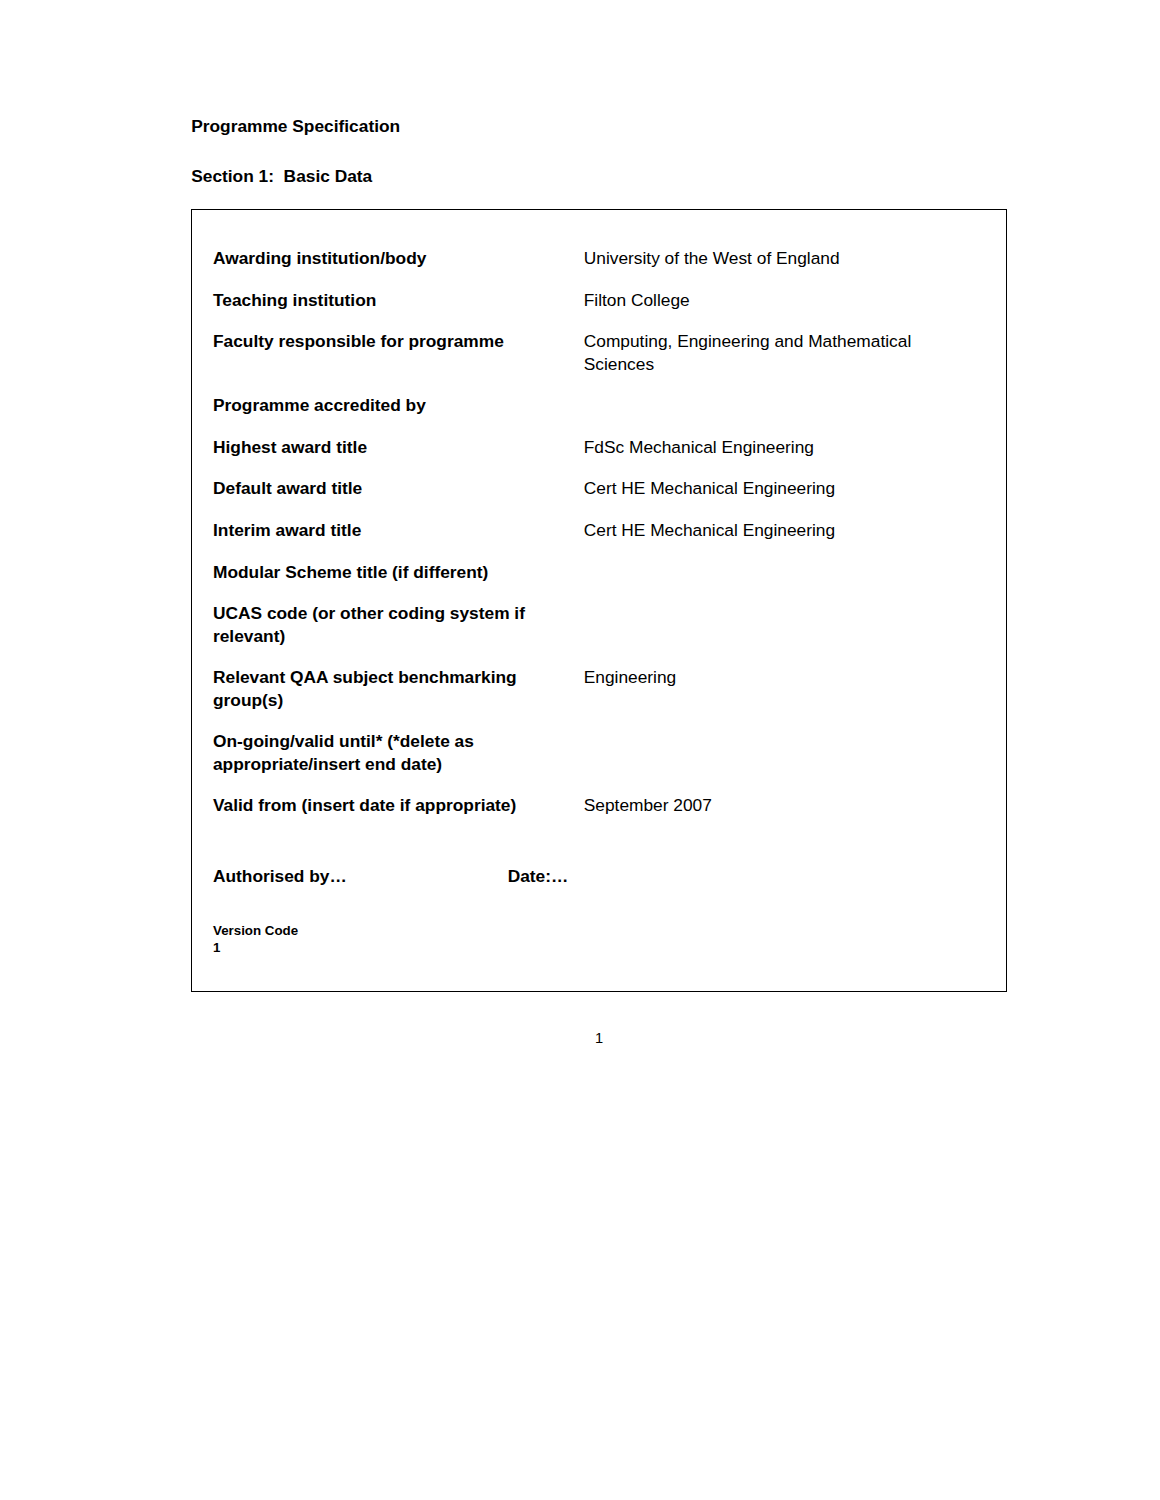Programme Specification
Section 1: Basic Data
| Awarding institution/body | University of the West of England |
| Teaching institution | Filton College |
| Faculty responsible for programme | Computing, Engineering and Mathematical Sciences |
| Programme accredited by | |
| Highest award title | FdSc Mechanical Engineering |
| Default award title | Cert HE Mechanical Engineering |
| Interim award title | Cert HE Mechanical Engineering |
| Modular Scheme title (if different) | |
| UCAS code (or other coding system if relevant) | |
| Relevant QAA subject benchmarking group(s) | Engineering |
| On-going/valid until* (*delete as appropriate/insert end date) | |
| Valid from (insert date if appropriate) | September 2007 |
Authorised by… Date:…
Version Code 1
1